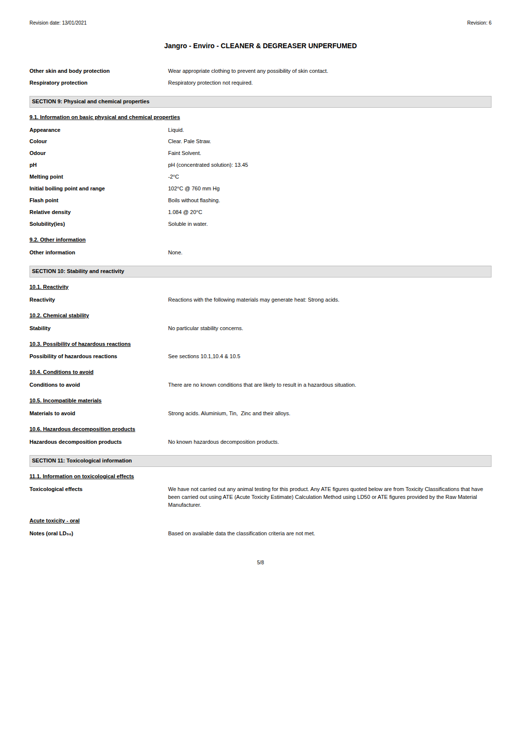Revision date: 13/01/2021 Revision: 6
Jangro - Enviro - CLEANER & DEGREASER UNPERFUMED
| Other skin and body protection | Wear appropriate clothing to prevent any possibility of skin contact. |
| Respiratory protection | Respiratory protection not required. |
SECTION 9: Physical and chemical properties
9.1. Information on basic physical and chemical properties
| Appearance | Liquid. |
| Colour | Clear. Pale Straw. |
| Odour | Faint Solvent. |
| pH | pH (concentrated solution): 13.45 |
| Melting point | -2°C |
| Initial boiling point and range | 102°C @ 760 mm Hg |
| Flash point | Boils without flashing. |
| Relative density | 1.084 @ 20°C |
| Solubility(ies) | Soluble in water. |
9.2. Other information
| Other information | None. |
SECTION 10: Stability and reactivity
10.1. Reactivity
| Reactivity | Reactions with the following materials may generate heat: Strong acids. |
10.2. Chemical stability
| Stability | No particular stability concerns. |
10.3. Possibility of hazardous reactions
| Possibility of hazardous reactions | See sections 10.1,10.4 & 10.5 |
10.4. Conditions to avoid
| Conditions to avoid | There are no known conditions that are likely to result in a hazardous situation. |
10.5. Incompatible materials
| Materials to avoid | Strong acids. Aluminium, Tin, Zinc and their alloys. |
10.6. Hazardous decomposition products
| Hazardous decomposition products | No known hazardous decomposition products. |
SECTION 11: Toxicological information
11.1. Information on toxicological effects
| Toxicological effects | We have not carried out any animal testing for this product. Any ATE figures quoted below are from Toxicity Classifications that have been carried out using ATE (Acute Toxicity Estimate) Calculation Method using LD50 or ATE figures provided by the Raw Material Manufacturer. |
Acute toxicity - oral
| Notes (oral LD₅₀) | Based on available data the classification criteria are not met. |
5/8